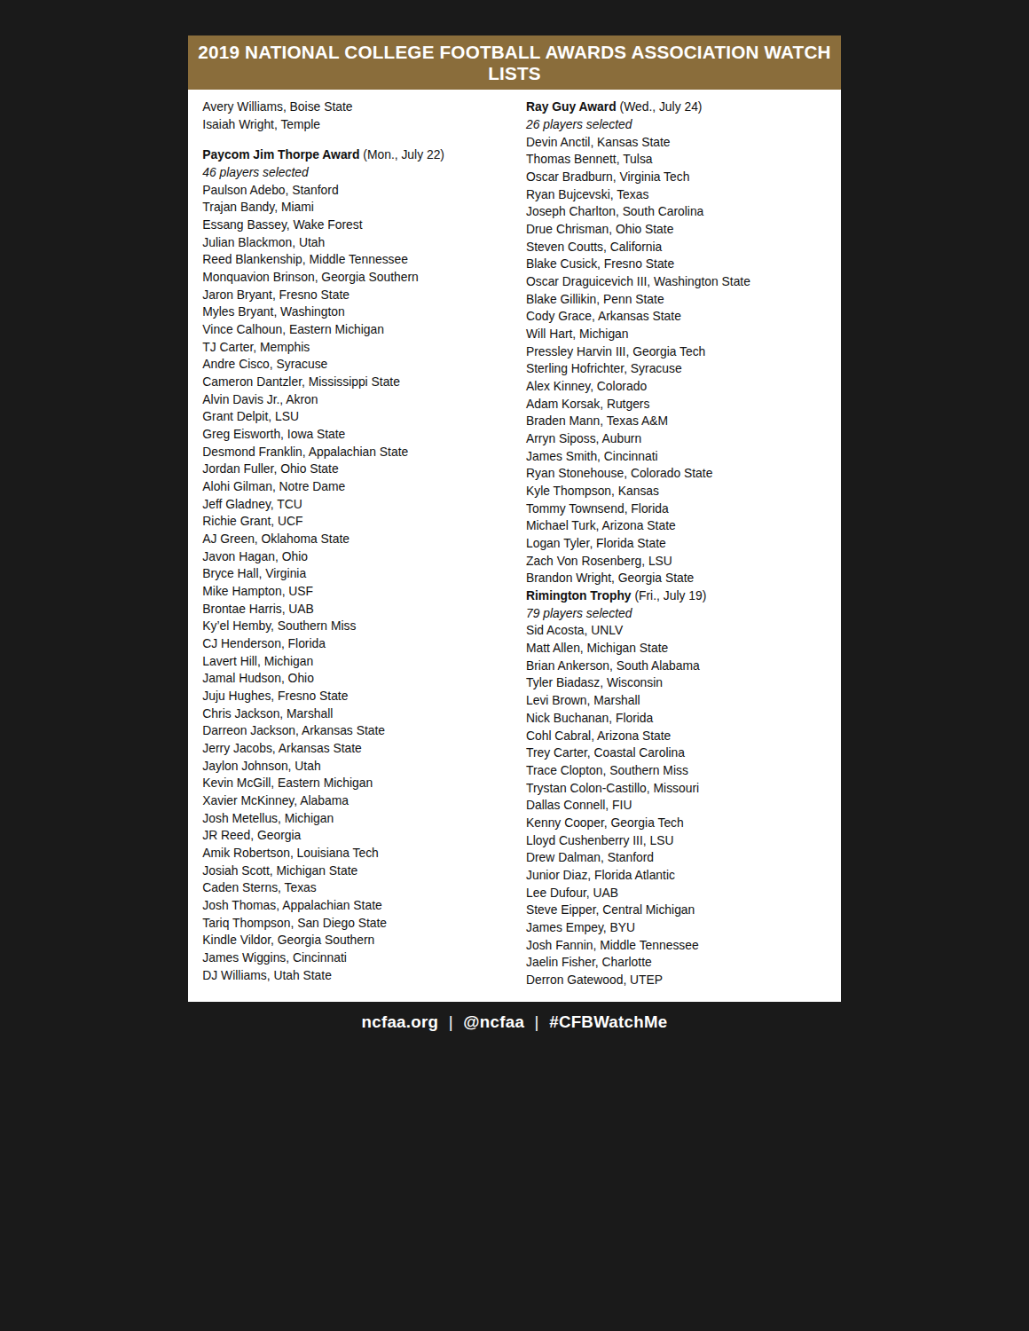2019 National College Football Awards Association Watch Lists
Avery Williams, Boise State
Isaiah Wright, Temple
Paycom Jim Thorpe Award (Mon., July 22)
46 players selected
Paulson Adebo, Stanford
Trajan Bandy, Miami
Essang Bassey, Wake Forest
Julian Blackmon, Utah
Reed Blankenship, Middle Tennessee
Monquavion Brinson, Georgia Southern
Jaron Bryant, Fresno State
Myles Bryant, Washington
Vince Calhoun, Eastern Michigan
TJ Carter, Memphis
Andre Cisco, Syracuse
Cameron Dantzler, Mississippi State
Alvin Davis Jr., Akron
Grant Delpit, LSU
Greg Eisworth, Iowa State
Desmond Franklin, Appalachian State
Jordan Fuller, Ohio State
Alohi Gilman, Notre Dame
Jeff Gladney, TCU
Richie Grant, UCF
AJ Green, Oklahoma State
Javon Hagan, Ohio
Bryce Hall, Virginia
Mike Hampton, USF
Brontae Harris, UAB
Ky’el Hemby, Southern Miss
CJ Henderson, Florida
Lavert Hill, Michigan
Jamal Hudson, Ohio
Juju Hughes, Fresno State
Chris Jackson, Marshall
Darreon Jackson, Arkansas State
Jerry Jacobs, Arkansas State
Jaylon Johnson, Utah
Kevin McGill, Eastern Michigan
Xavier McKinney, Alabama
Josh Metellus, Michigan
JR Reed, Georgia
Amik Robertson, Louisiana Tech
Josiah Scott, Michigan State
Caden Sterns, Texas
Josh Thomas, Appalachian State
Tariq Thompson, San Diego State
Kindle Vildor, Georgia Southern
James Wiggins, Cincinnati
DJ Williams, Utah State
Ray Guy Award (Wed., July 24)
26 players selected
Devin Anctil, Kansas State
Thomas Bennett, Tulsa
Oscar Bradburn, Virginia Tech
Ryan Bujcevski, Texas
Joseph Charlton, South Carolina
Drue Chrisman, Ohio State
Steven Coutts, California
Blake Cusick, Fresno State
Oscar Draguicevich III, Washington State
Blake Gillikin, Penn State
Cody Grace, Arkansas State
Will Hart, Michigan
Pressley Harvin III, Georgia Tech
Sterling Hofrichter, Syracuse
Alex Kinney, Colorado
Adam Korsak, Rutgers
Braden Mann, Texas A&M
Arryn Siposs, Auburn
James Smith, Cincinnati
Ryan Stonehouse, Colorado State
Kyle Thompson, Kansas
Tommy Townsend, Florida
Michael Turk, Arizona State
Logan Tyler, Florida State
Zach Von Rosenberg, LSU
Brandon Wright, Georgia State
Rimington Trophy (Fri., July 19)
79 players selected
Sid Acosta, UNLV
Matt Allen, Michigan State
Brian Ankerson, South Alabama
Tyler Biadasz, Wisconsin
Levi Brown, Marshall
Nick Buchanan, Florida
Cohl Cabral, Arizona State
Trey Carter, Coastal Carolina
Trace Clopton, Southern Miss
Trystan Colon-Castillo, Missouri
Dallas Connell, FIU
Kenny Cooper, Georgia Tech
Lloyd Cushenberry III, LSU
Drew Dalman, Stanford
Junior Diaz, Florida Atlantic
Lee Dufour, UAB
Steve Eipper, Central Michigan
James Empey, BYU
Josh Fannin, Middle Tennessee
Jaelin Fisher, Charlotte
Derron Gatewood, UTEP
ncfaa.org | @ncfaa | #CFBWatchMe